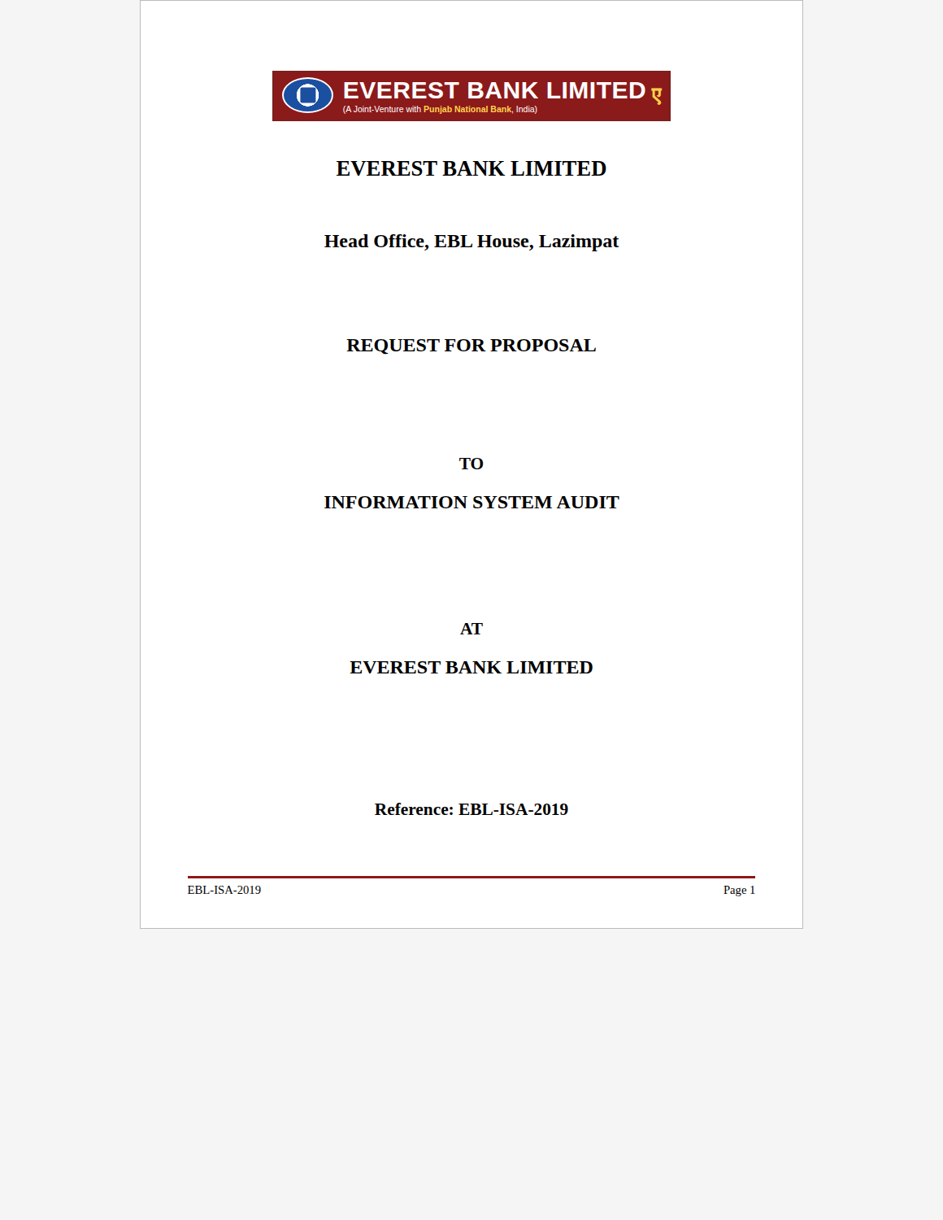EVEREST BANK LIMITED
(A Joint-Venture with Punjab National Bank, India)
ए
EVEREST BANK LIMITED
Head Office, EBL House, Lazimpat
REQUEST FOR PROPOSAL
TO
INFORMATION SYSTEM AUDIT
AT
EVEREST BANK LIMITED
Reference: EBL-ISA-2019
EBL-ISA-2019 Page 1